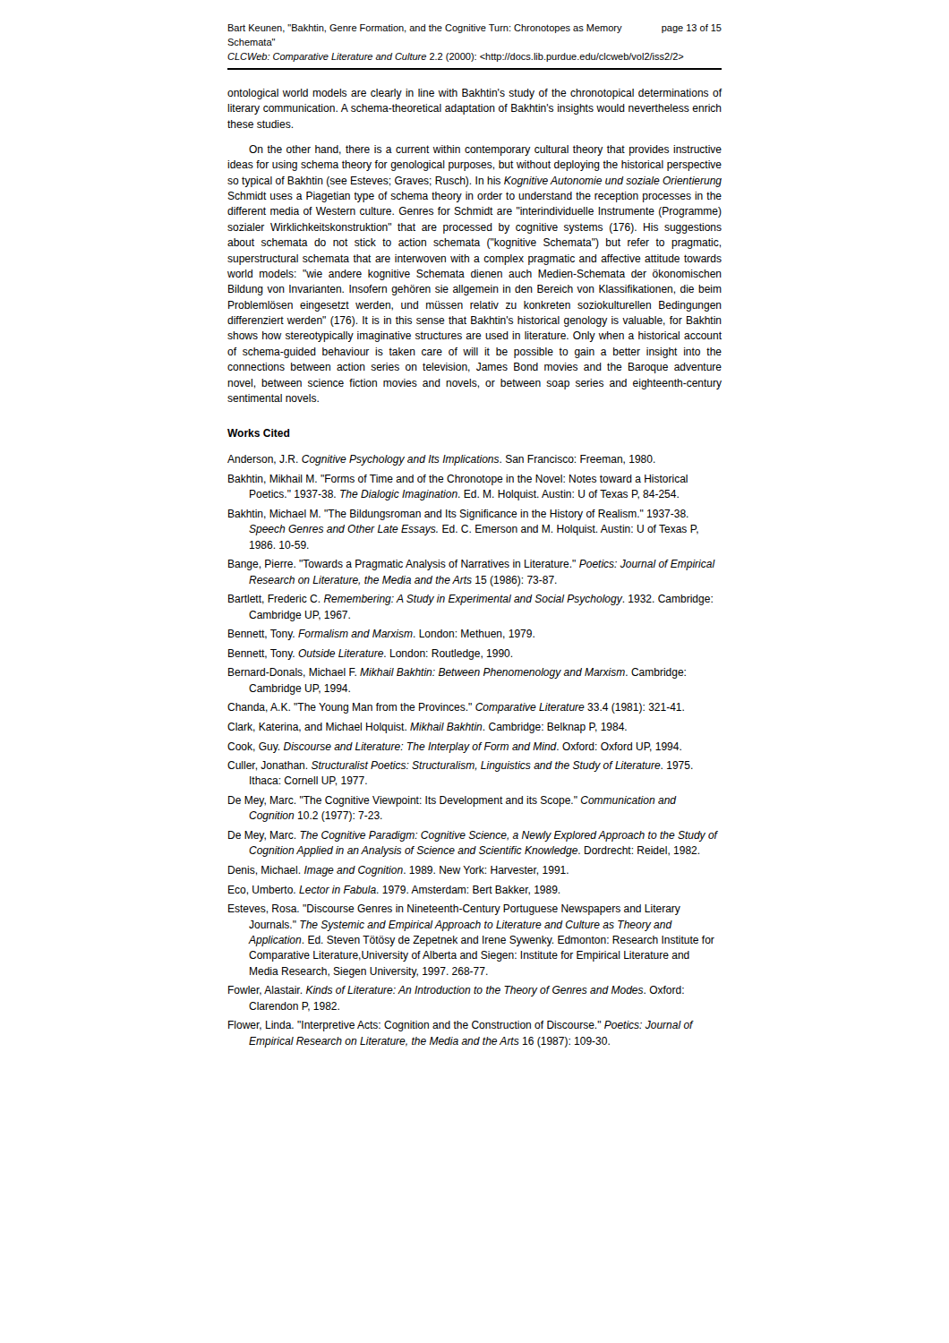Bart Keunen, "Bakhtin, Genre Formation, and the Cognitive Turn: Chronotopes as Memory Schemata" page 13 of 15
CLCWeb: Comparative Literature and Culture 2.2 (2000): <http://docs.lib.purdue.edu/clcweb/vol2/iss2/2>
ontological world models are clearly in line with Bakhtin's study of the chronotopical determinations of literary communication. A schema-theoretical adaptation of Bakhtin's insights would nevertheless enrich these studies.
On the other hand, there is a current within contemporary cultural theory that provides instructive ideas for using schema theory for genological purposes, but without deploying the historical perspective so typical of Bakhtin (see Esteves; Graves; Rusch). In his Kognitive Autonomie und soziale Orientierung Schmidt uses a Piagetian type of schema theory in order to understand the reception processes in the different media of Western culture. Genres for Schmidt are "interindividuelle Instrumente (Programme) sozialer Wirklichkeitskonstruktion" that are processed by cognitive systems (176). His suggestions about schemata do not stick to action schemata ("kognitive Schemata") but refer to pragmatic, superstructural schemata that are interwoven with a complex pragmatic and affective attitude towards world models: "wie andere kognitive Schemata dienen auch Medien-Schemata der ökonomischen Bildung von Invarianten. Insofern gehören sie allgemein in den Bereich von Klassifikationen, die beim Problemlösen eingesetzt werden, und müssen relativ zu konkreten soziokulturellen Bedingungen differenziert werden" (176). It is in this sense that Bakhtin's historical genology is valuable, for Bakhtin shows how stereotypically imaginative structures are used in literature. Only when a historical account of schema-guided behaviour is taken care of will it be possible to gain a better insight into the connections between action series on television, James Bond movies and the Baroque adventure novel, between science fiction movies and novels, or between soap series and eighteenth-century sentimental novels.
Works Cited
Anderson, J.R. Cognitive Psychology and Its Implications. San Francisco: Freeman, 1980.
Bakhtin, Mikhail M. "Forms of Time and of the Chronotope in the Novel: Notes toward a Historical Poetics." 1937-38. The Dialogic Imagination. Ed. M. Holquist. Austin: U of Texas P, 84-254.
Bakhtin, Michael M. "The Bildungsroman and Its Significance in the History of Realism." 1937-38. Speech Genres and Other Late Essays. Ed. C. Emerson and M. Holquist. Austin: U of Texas P, 1986. 10-59.
Bange, Pierre. "Towards a Pragmatic Analysis of Narratives in Literature." Poetics: Journal of Empirical Research on Literature, the Media and the Arts 15 (1986): 73-87.
Bartlett, Frederic C. Remembering: A Study in Experimental and Social Psychology. 1932. Cambridge: Cambridge UP, 1967.
Bennett, Tony. Formalism and Marxism. London: Methuen, 1979.
Bennett, Tony. Outside Literature. London: Routledge, 1990.
Bernard-Donals, Michael F. Mikhail Bakhtin: Between Phenomenology and Marxism. Cambridge: Cambridge UP, 1994.
Chanda, A.K. "The Young Man from the Provinces." Comparative Literature 33.4 (1981): 321-41.
Clark, Katerina, and Michael Holquist. Mikhail Bakhtin. Cambridge: Belknap P, 1984.
Cook, Guy. Discourse and Literature: The Interplay of Form and Mind. Oxford: Oxford UP, 1994.
Culler, Jonathan. Structuralist Poetics: Structuralism, Linguistics and the Study of Literature. 1975. Ithaca: Cornell UP, 1977.
De Mey, Marc. "The Cognitive Viewpoint: Its Development and its Scope." Communication and Cognition 10.2 (1977): 7-23.
De Mey, Marc. The Cognitive Paradigm: Cognitive Science, a Newly Explored Approach to the Study of Cognition Applied in an Analysis of Science and Scientific Knowledge. Dordrecht: Reidel, 1982.
Denis, Michael. Image and Cognition. 1989. New York: Harvester, 1991.
Eco, Umberto. Lector in Fabula. 1979. Amsterdam: Bert Bakker, 1989.
Esteves, Rosa. "Discourse Genres in Nineteenth-Century Portuguese Newspapers and Literary Journals." The Systemic and Empirical Approach to Literature and Culture as Theory and Application. Ed. Steven Tötösy de Zepetnek and Irene Sywenky. Edmonton: Research Institute for Comparative Literature,University of Alberta and Siegen: Institute for Empirical Literature and Media Research, Siegen University, 1997. 268-77.
Fowler, Alastair. Kinds of Literature: An Introduction to the Theory of Genres and Modes. Oxford: Clarendon P, 1982.
Flower, Linda. "Interpretive Acts: Cognition and the Construction of Discourse." Poetics: Journal of Empirical Research on Literature, the Media and the Arts 16 (1987): 109-30.